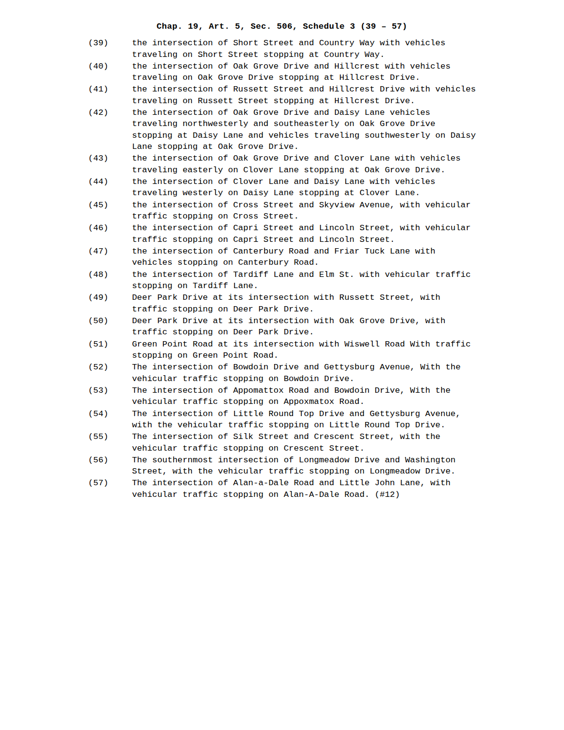Chap. 19, Art. 5, Sec. 506, Schedule 3 (39 – 57)
(39) the intersection of Short Street and Country Way with vehicles traveling on Short Street stopping at Country Way.
(40) the intersection of Oak Grove Drive and Hillcrest with vehicles traveling on Oak Grove Drive stopping at Hillcrest Drive.
(41) the intersection of Russett Street and Hillcrest Drive with vehicles traveling on Russett Street stopping at Hillcrest Drive.
(42) the intersection of Oak Grove Drive and Daisy Lane vehicles traveling northwesterly and southeasterly on Oak Grove Drive stopping at Daisy Lane and vehicles traveling southwesterly on Daisy Lane stopping at Oak Grove Drive.
(43) the intersection of Oak Grove Drive and Clover Lane with vehicles traveling easterly on Clover Lane stopping at Oak Grove Drive.
(44) the intersection of Clover Lane and Daisy Lane with vehicles traveling westerly on Daisy Lane stopping at Clover Lane.
(45) the intersection of Cross Street and Skyview Avenue, with vehicular traffic stopping on Cross Street.
(46) the intersection of Capri Street and Lincoln Street, with vehicular traffic stopping on Capri Street and Lincoln Street.
(47) the intersection of Canterbury Road and Friar Tuck Lane with vehicles stopping on Canterbury Road.
(48) the intersection of Tardiff Lane and Elm St. with vehicular traffic stopping on Tardiff Lane.
(49) Deer Park Drive at its intersection with Russett Street, with traffic stopping on Deer Park Drive.
(50) Deer Park Drive at its intersection with Oak Grove Drive, with traffic stopping on Deer Park Drive.
(51) Green Point Road at its intersection with Wiswell Road With traffic stopping on Green Point Road.
(52) The intersection of Bowdoin Drive and Gettysburg Avenue, With the vehicular traffic stopping on Bowdoin Drive.
(53) The intersection of Appomattox Road and Bowdoin Drive, With the vehicular traffic stopping on Appoxmatox Road.
(54) The intersection of Little Round Top Drive and Gettysburg Avenue, with the vehicular traffic stopping on Little Round Top Drive.
(55) The intersection of Silk Street and Crescent Street, with the vehicular traffic stopping on Crescent Street.
(56) The southernmost intersection of Longmeadow Drive and Washington Street, with the vehicular traffic stopping on Longmeadow Drive.
(57) The intersection of Alan-a-Dale Road and Little John Lane, with vehicular traffic stopping on Alan-A-Dale Road. (#12)